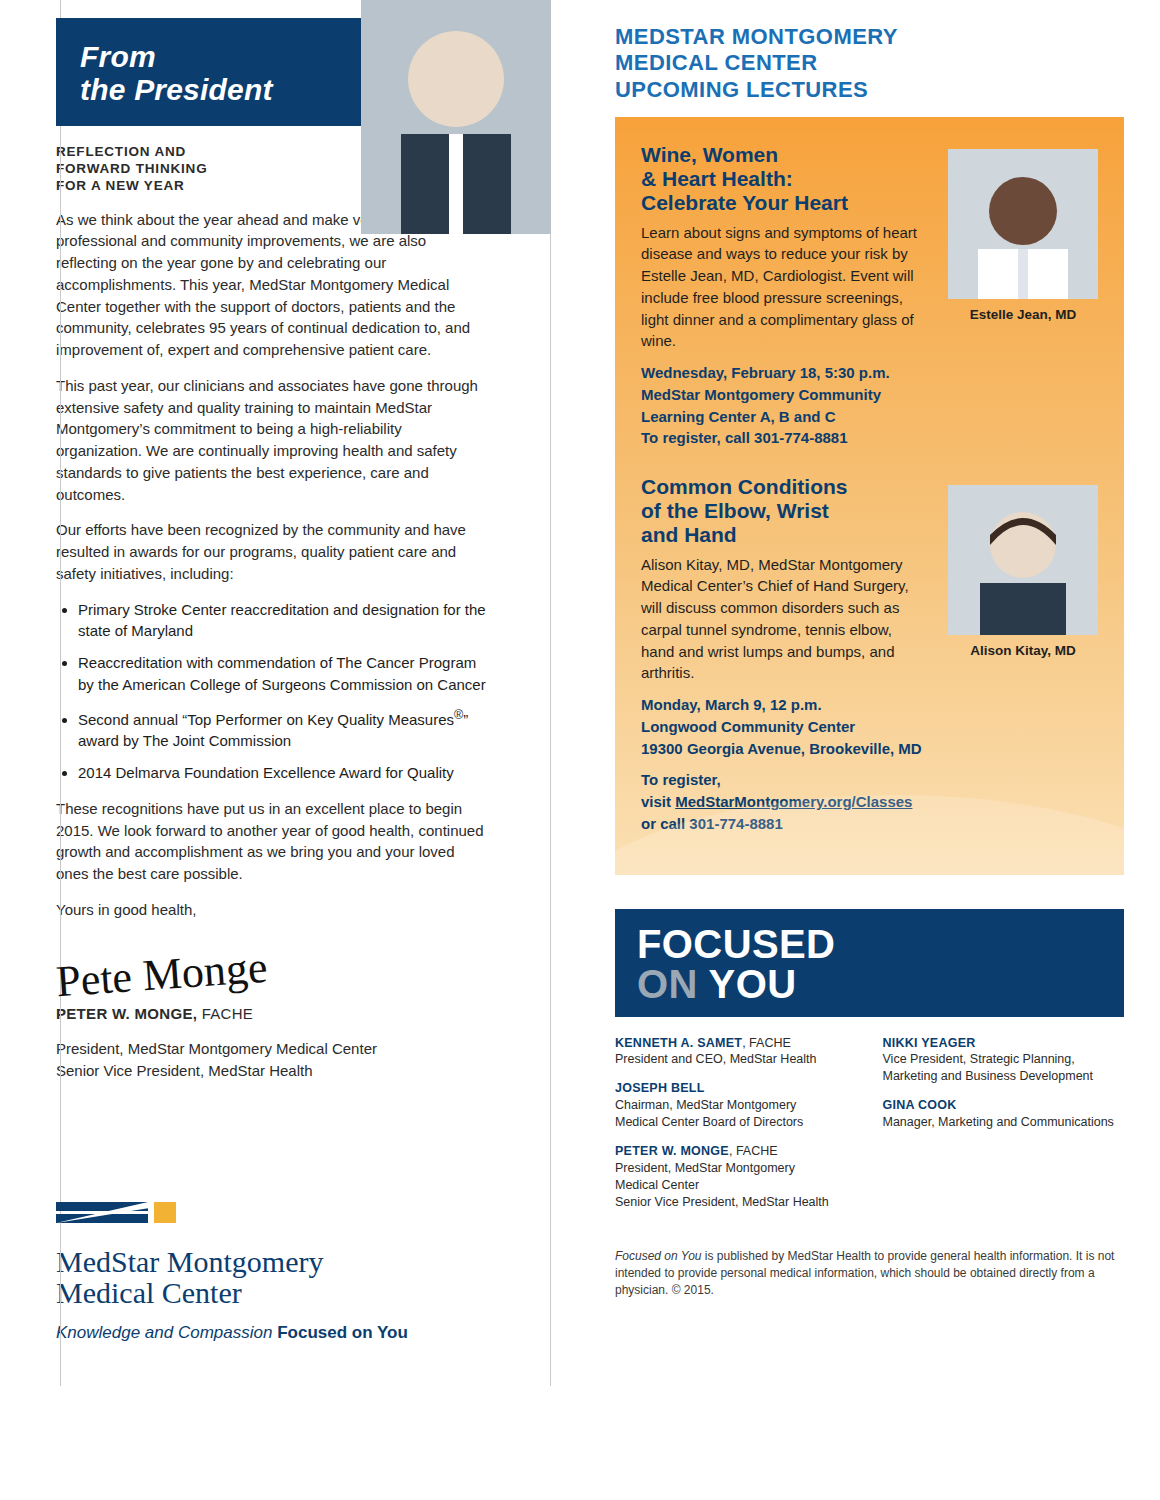From
the President
Reflection and
forward thinking
for a new year
As we think about the year ahead and make vows for personal, professional and community improvements, we are also reflecting on the year gone by and celebrating our accomplishments. This year, MedStar Montgomery Medical Center together with the support of doctors, patients and the community, celebrates 95 years of continual dedication to, and improvement of, expert and comprehensive patient care.
This past year, our clinicians and associates have gone through extensive safety and quality training to maintain MedStar Montgomery’s commitment to being a high-reliability organization. We are continually improving health and safety standards to give patients the best experience, care and outcomes.
Our efforts have been recognized by the community and have resulted in awards for our programs, quality patient care and safety initiatives, including:
Primary Stroke Center reaccreditation and designation for the state of Maryland
Reaccreditation with commendation of The Cancer Program by the American College of Surgeons Commission on Cancer
Second annual “Top Performer on Key Quality Measures®” award by The Joint Commission
2014 Delmarva Foundation Excellence Award for Quality
These recognitions have put us in an excellent place to begin 2015. We look forward to another year of good health, continued growth and accomplishment as we bring you and your loved ones the best care possible.
Yours in good health,
Pete Monge
PETER W. MONGE, FACHE
President, MedStar Montgomery Medical Center
Senior Vice President, MedStar Health
MedStar Montgomery
Medical Center
Knowledge and Compassion Focused on You
MedStar Montgomery
Medical Center
Upcoming Lectures
Estelle Jean, MD
Wine, Women
& Heart Health:
Celebrate Your Heart
Learn about signs and symptoms of heart disease and ways to reduce your risk by Estelle Jean, MD, Cardiologist. Event will include free blood pressure screenings, light dinner and a complimentary glass of wine.
Wednesday, February 18, 5:30 p.m.
MedStar Montgomery Community
Learning Center A, B and C
To register, call 301-774-8881
Alison Kitay, MD
Common Conditions
of the Elbow, Wrist
and Hand
Alison Kitay, MD, MedStar Montgomery Medical Center’s Chief of Hand Surgery, will discuss common disorders such as carpal tunnel syndrome, tennis elbow, hand and wrist lumps and bumps, and arthritis.
Monday, March 9, 12 p.m.
Longwood Community Center
19300 Georgia Avenue, Brookeville, MD
To register,
visit MedStarMontgomery.org/Classes
or call 301-774-8881
FOCUSED
ON YOU
KENNETH A. SAMET, FACHE
President and CEO, MedStar Health
JOSEPH BELL
Chairman, MedStar Montgomery
Medical Center Board of Directors
PETER W. MONGE, FACHE
President, MedStar Montgomery
Medical Center
Senior Vice President, MedStar Health
NIKKI YEAGER
Vice President, Strategic Planning,
Marketing and Business Development
GINA COOK
Manager, Marketing and Communications
Focused on You is published by MedStar Health to provide general health information. It is not intended to provide personal medical information, which should be obtained directly from a physician. © 2015.